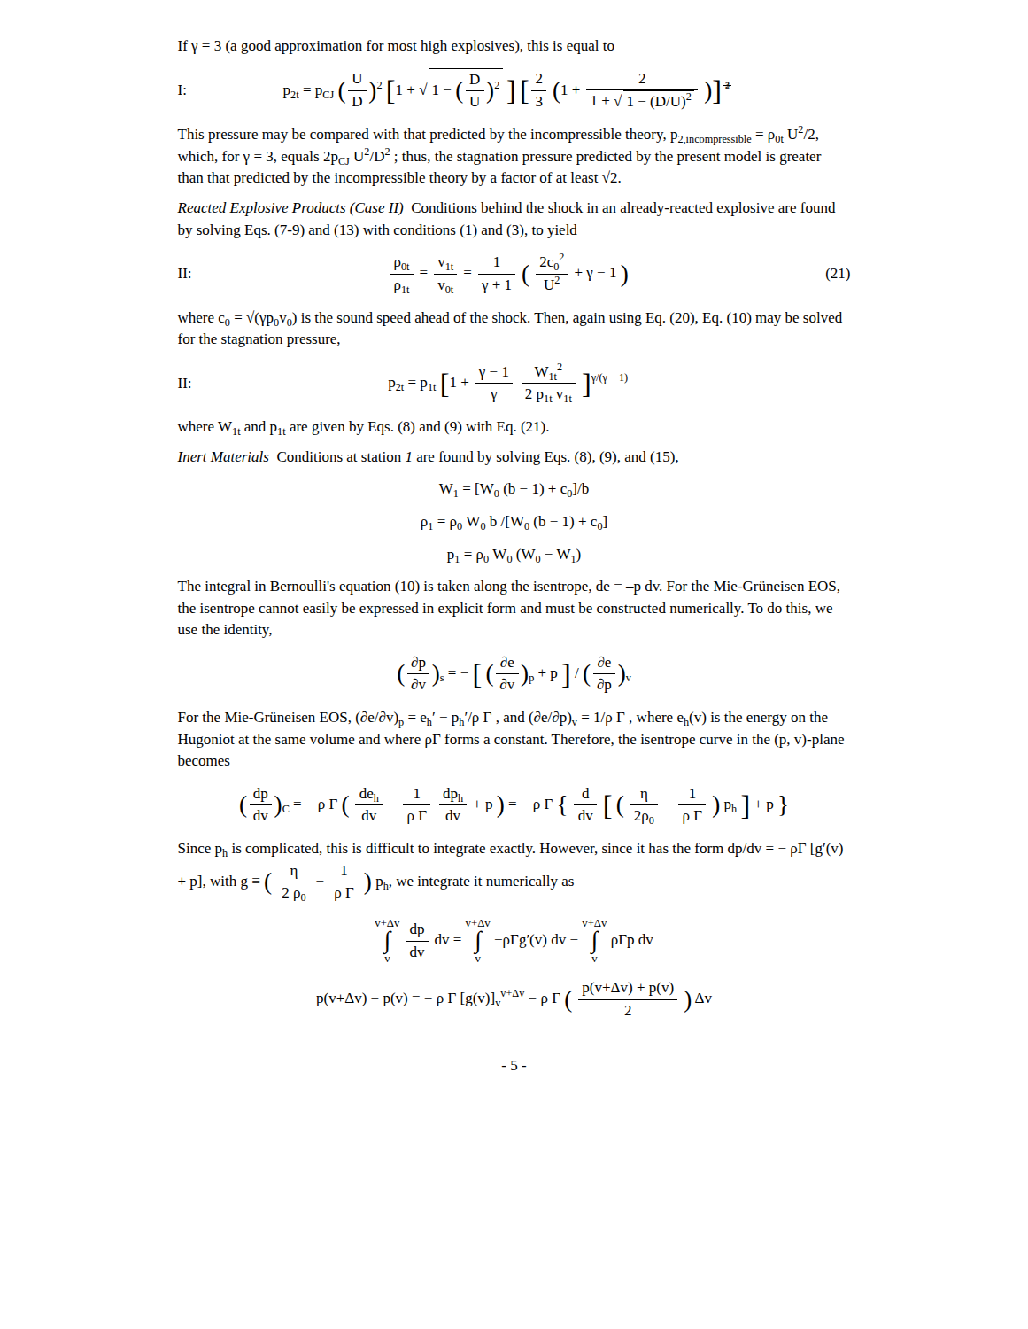If γ = 3 (a good approximation for most high explosives), this is equal to
I:
p2t = pCJ (UD)2 [1 + √1 − (DU)2 ] [23 (1 + 21 + √1 − (D/U)2 )]32
This pressure may be compared with that predicted by the incompressible theory, p2,incompressible = ρ0t U2/2, which, for γ = 3, equals 2pCJ U2/D2 ; thus, the stagnation pressure predicted by the present model is greater than that predicted by the incompressible theory by a factor of at least √2.
Reacted Explosive Products (Case II) Conditions behind the shock in an already-reacted explosive are found by solving Eqs. (7-9) and (13) with conditions (1) and (3), to yield
II:
ρ0t ρ1t = v1t v0t = 1 γ + 1 ( 2c02 U2 + γ − 1 )
(21)
where c0 = √(γp0v0) is the sound speed ahead of the shock. Then, again using Eq. (20), Eq. (10) may be solved for the stagnation pressure,
II:
p2t = p1t [1 + γ − 1 γ W1t22 p1t v1t ]γ/(γ − 1)
where W1t and p1t are given by Eqs. (8) and (9) with Eq. (21).
Inert Materials Conditions at station 1 are found by solving Eqs. (8), (9), and (15),
W1 = [W0 (b − 1) + c0]/b
ρ1 = ρ0 W0 b /[W0 (b − 1) + c0]
p1 = ρ0 W0 (W0 − W1)
The integral in Bernoulli's equation (10) is taken along the isentrope, de = –p dv. For the Mie-Grüneisen EOS, the isentrope cannot easily be expressed in explicit form and must be constructed numerically. To do this, we use the identity,
(∂p∂v)s = − [ (∂e∂v)p + p ] / (∂e∂p)v
For the Mie-Grüneisen EOS, (∂e/∂v)p = eh′ − ph′/ρ Γ , and (∂e/∂p)v = 1/ρ Γ , where eh(v) is the energy on the Hugoniot at the same volume and where ρΓ forms a constant. Therefore, the isentrope curve in the (p, v)-plane becomes
(dp dv)C = − ρ Γ ( deh dv − 1 ρ Γ dph dv + p ) = − ρ Γ { ddv [ ( η 2ρ0 − 1 ρ Γ ) ph ] + p }
Since ph is complicated, this is difficult to integrate exactly. However, since it has the form dp/dv = − ρΓ [g′(v) + p], with g ≡ ( η 2 ρ0 − 1 ρ Γ ) ph, we integrate it numerically as
v+Δv∫v dp dv dv = v+Δv∫v −ρΓg′(v) dv − v+Δv∫v ρΓp dv
p(v+Δv) − p(v) = − ρ Γ [g(v)]vv+Δv − ρ Γ ( p(v+Δv) + p(v) 2 ) Δv
- 5 -